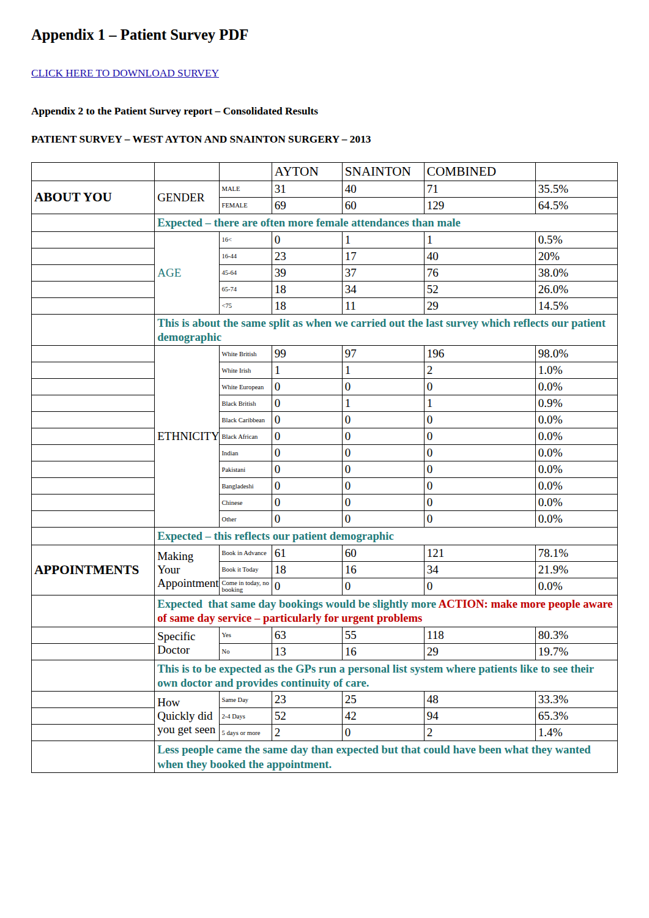Appendix 1 – Patient Survey PDF
CLICK HERE TO DOWNLOAD SURVEY
Appendix 2 to the Patient Survey report – Consolidated Results
PATIENT SURVEY – WEST AYTON AND SNAINTON SURGERY – 2013
| | | | AYTON | SNAINTON | COMBINED | |
| ABOUT YOU | GENDER | MALE | 31 | 40 | 71 | 35.5% |
| FEMALE | 69 | 60 | 129 | 64.5% |
| | Expected – there are often more female attendances than male |
| | AGE | 16< | 0 | 1 | 1 | 0.5% |
| | 16-44 | 23 | 17 | 40 | 20% |
| | 45-64 | 39 | 37 | 76 | 38.0% |
| | 65-74 | 18 | 34 | 52 | 26.0% |
| | <75 | 18 | 11 | 29 | 14.5% |
| | This is about the same split as when we carried out the last survey which reflects our patient demographic |
| | ETHNICITY | White British | 99 | 97 | 196 | 98.0% |
| | White Irish | 1 | 1 | 2 | 1.0% |
| | White European | 0 | 0 | 0 | 0.0% |
| | Black British | 0 | 1 | 1 | 0.9% |
| | Black Caribbean | 0 | 0 | 0 | 0.0% |
| | Black African | 0 | 0 | 0 | 0.0% |
| | Indian | 0 | 0 | 0 | 0.0% |
| | Pakistani | 0 | 0 | 0 | 0.0% |
| | Bangladeshi | 0 | 0 | 0 | 0.0% |
| | Chinese | 0 | 0 | 0 | 0.0% |
| | Other | 0 | 0 | 0 | 0.0% |
| | Expected – this reflects our patient demographic |
| APPOINTMENTS | Making Your Appointment | Book in Advance | 61 | 60 | 121 | 78.1% |
| Book it Today | 18 | 16 | 34 | 21.9% |
| Come in today, no booking | 0 | 0 | 0 | 0.0% |
| | Expected that same day bookings would be slightly more ACTION: make more people aware of same day service – particularly for urgent problems |
| | Specific Doctor | Yes | 63 | 55 | 118 | 80.3% |
| | No | 13 | 16 | 29 | 19.7% |
| | This is to be expected as the GPs run a personal list system where patients like to see their own doctor and provides continuity of care. |
| | How Quickly did you get seen | Same Day | 23 | 25 | 48 | 33.3% |
| | 2-4 Days | 52 | 42 | 94 | 65.3% |
| | 5 days or more | 2 | 0 | 2 | 1.4% |
| | Less people came the same day than expected but that could have been what they wanted when they booked the appointment. |